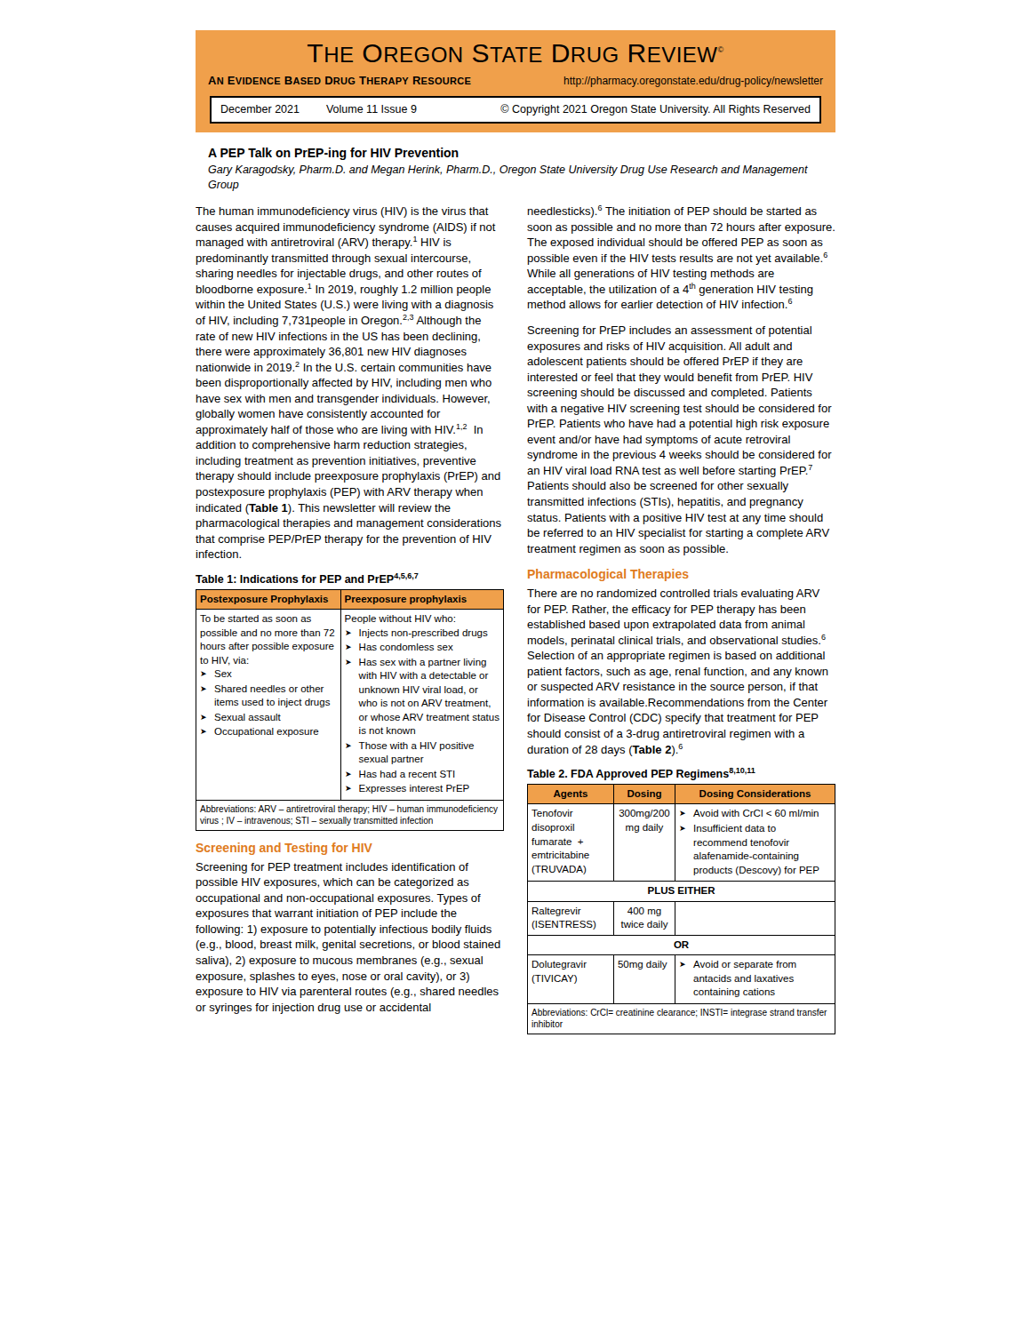THE OREGON STATE DRUG REVIEW©
AN EVIDENCE BASED DRUG THERAPY RESOURCE http://pharmacy.oregonstate.edu/drug-policy/newsletter
December 2021 Volume 11 Issue 9 © Copyright 2021 Oregon State University. All Rights Reserved
A PEP Talk on PrEP-ing for HIV Prevention
Gary Karagodsky, Pharm.D. and Megan Herink, Pharm.D., Oregon State University Drug Use Research and Management Group
The human immunodeficiency virus (HIV) is the virus that causes acquired immunodeficiency syndrome (AIDS) if not managed with antiretroviral (ARV) therapy.1 HIV is predominantly transmitted through sexual intercourse, sharing needles for injectable drugs, and other routes of bloodborne exposure.1 In 2019, roughly 1.2 million people within the United States (U.S.) were living with a diagnosis of HIV, including 7,731people in Oregon.2,3 Although the rate of new HIV infections in the US has been declining, there were approximately 36,801 new HIV diagnoses nationwide in 2019.2 In the U.S. certain communities have been disproportionally affected by HIV, including men who have sex with men and transgender individuals. However, globally women have consistently accounted for approximately half of those who are living with HIV.1,2 In addition to comprehensive harm reduction strategies, including treatment as prevention initiatives, preventive therapy should include preexposure prophylaxis (PrEP) and postexposure prophylaxis (PEP) with ARV therapy when indicated (Table 1). This newsletter will review the pharmacological therapies and management considerations that comprise PEP/PrEP therapy for the prevention of HIV infection.
Table 1: Indications for PEP and PrEP 4,5,6,7
| Postexposure Prophylaxis | Preexposure prophylaxis |
| --- | --- |
| To be started as soon as possible and no more than 72 hours after possible exposure to HIV, via: Sex Shared needles or other items used to inject drugs Sexual assault Occupational exposure | People without HIV who: Injects non-prescribed drugs Has condomless sex Has sex with a partner living with HIV with a detectable or unknown HIV viral load, or who is not on ARV treatment, or whose ARV treatment status is not known Those with a HIV positive sexual partner Has had a recent STI Expresses interest PrEP |
| Abbreviations: ARV – antiretroviral therapy; HIV – human immunodeficiency virus ; IV – intravenous; STI – sexually transmitted infection |
Screening and Testing for HIV
Screening for PEP treatment includes identification of possible HIV exposures, which can be categorized as occupational and non-occupational exposures. Types of exposures that warrant initiation of PEP include the following: 1) exposure to potentially infectious bodily fluids (e.g., blood, breast milk, genital secretions, or blood stained saliva), 2) exposure to mucous membranes (e.g., sexual exposure, splashes to eyes, nose or oral cavity), or 3) exposure to HIV via parenteral routes (e.g., shared needles or syringes for injection drug use or accidental
needlesticks).6 The initiation of PEP should be started as soon as possible and no more than 72 hours after exposure. The exposed individual should be offered PEP as soon as possible even if the HIV tests results are not yet available.6 While all generations of HIV testing methods are acceptable, the utilization of a 4th generation HIV testing method allows for earlier detection of HIV infection.6
Screening for PrEP includes an assessment of potential exposures and risks of HIV acquisition. All adult and adolescent patients should be offered PrEP if they are interested or feel that they would benefit from PrEP. HIV screening should be discussed and completed. Patients with a negative HIV screening test should be considered for PrEP. Patients who have had a potential high risk exposure event and/or have had symptoms of acute retroviral syndrome in the previous 4 weeks should be considered for an HIV viral load RNA test as well before starting PrEP.7 Patients should also be screened for other sexually transmitted infections (STIs), hepatitis, and pregnancy status. Patients with a positive HIV test at any time should be referred to an HIV specialist for starting a complete ARV treatment regimen as soon as possible.
Pharmacological Therapies
There are no randomized controlled trials evaluating ARV for PEP. Rather, the efficacy for PEP therapy has been established based upon extrapolated data from animal models, perinatal clinical trials, and observational studies.6 Selection of an appropriate regimen is based on additional patient factors, such as age, renal function, and any known or suspected ARV resistance in the source person, if that information is available.Recommendations from the Center for Disease Control (CDC) specify that treatment for PEP should consist of a 3-drug antiretroviral regimen with a duration of 28 days (Table 2).6
Table 2. FDA Approved PEP Regimens 8,10,11
| Agents | Dosing | Dosing Considerations |
| --- | --- | --- |
| Tenofovir disoproxil fumarate + emtricitabine (TRUVADA) | 300mg/200 mg daily | Avoid with CrCl < 60 ml/min Insufficient data to recommend tenofovir alafenamide-containing products (Descovy) for PEP |
| PLUS EITHER |
| Raltegrevir (ISENTRESS) | 400 mg twice daily | |
| OR |
| Dolutegravir (TIVICAY) | 50mg daily | Avoid or separate from antacids and laxatives containing cations |
| Abbreviations: CrCl= creatinine clearance; INSTI= integrase strand transfer inhibitor |